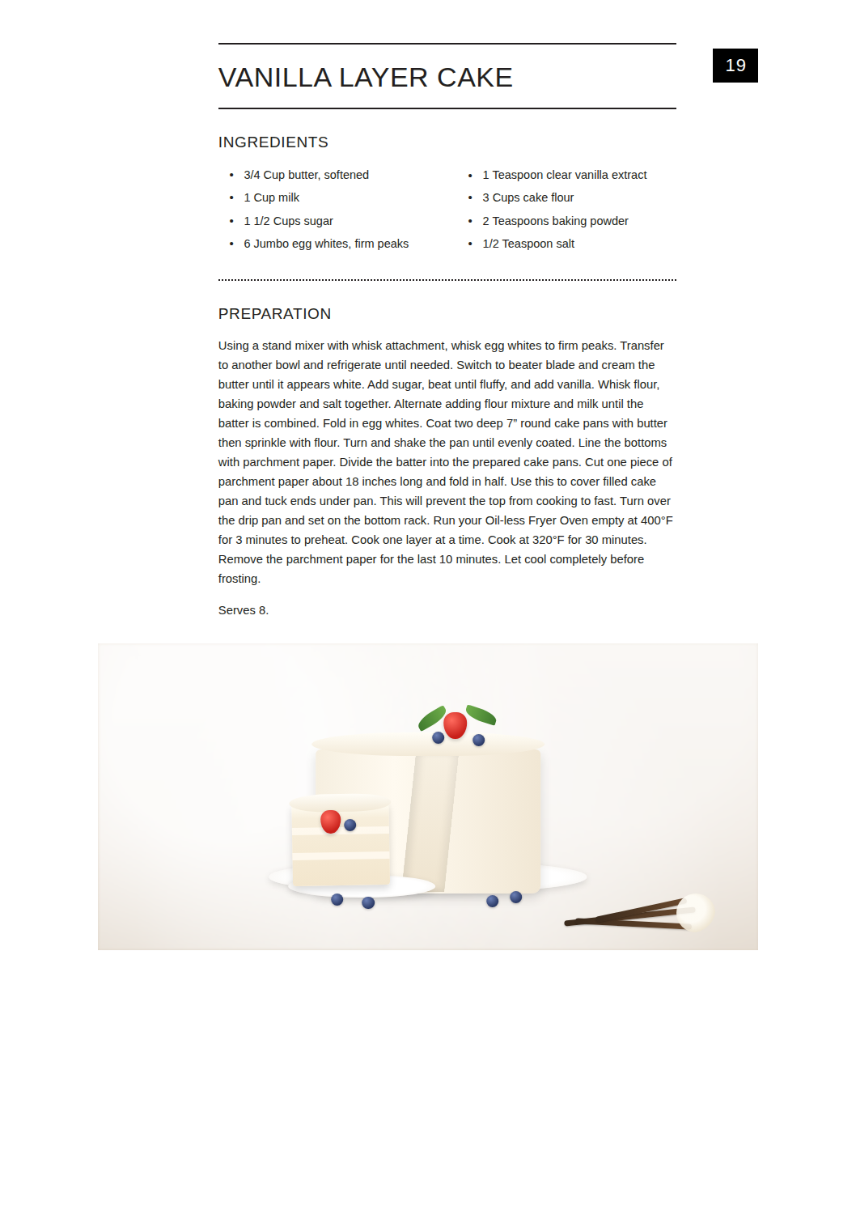19
Vanilla Layer Cake
Ingredients
3/4 Cup butter, softened
1 Cup milk
1 1/2 Cups sugar
6 Jumbo egg whites, firm peaks
1 Teaspoon clear vanilla extract
3 Cups cake flour
2 Teaspoons baking powder
1/2 Teaspoon salt
Preparation
Using a stand mixer with whisk attachment, whisk egg whites to firm peaks. Transfer to another bowl and refrigerate until needed. Switch to beater blade and cream the butter until it appears white. Add sugar, beat until fluffy, and add vanilla. Whisk flour, baking powder and salt together. Alternate adding flour mixture and milk until the batter is combined. Fold in egg whites. Coat two deep 7” round cake pans with butter then sprinkle with flour. Turn and shake the pan until evenly coated. Line the bottoms with parchment paper. Divide the batter into the prepared cake pans. Cut one piece of parchment paper about 18 inches long and fold in half. Use this to cover filled cake pan and tuck ends under pan. This will prevent the top from cooking to fast. Turn over the drip pan and set on the bottom rack. Run your Oil-less Fryer Oven empty at 400°F for 3 minutes to preheat. Cook one layer at a time. Cook at 320°F for 30 minutes. Remove the parchment paper for the last 10 minutes. Let cool completely before frosting.
Serves 8.